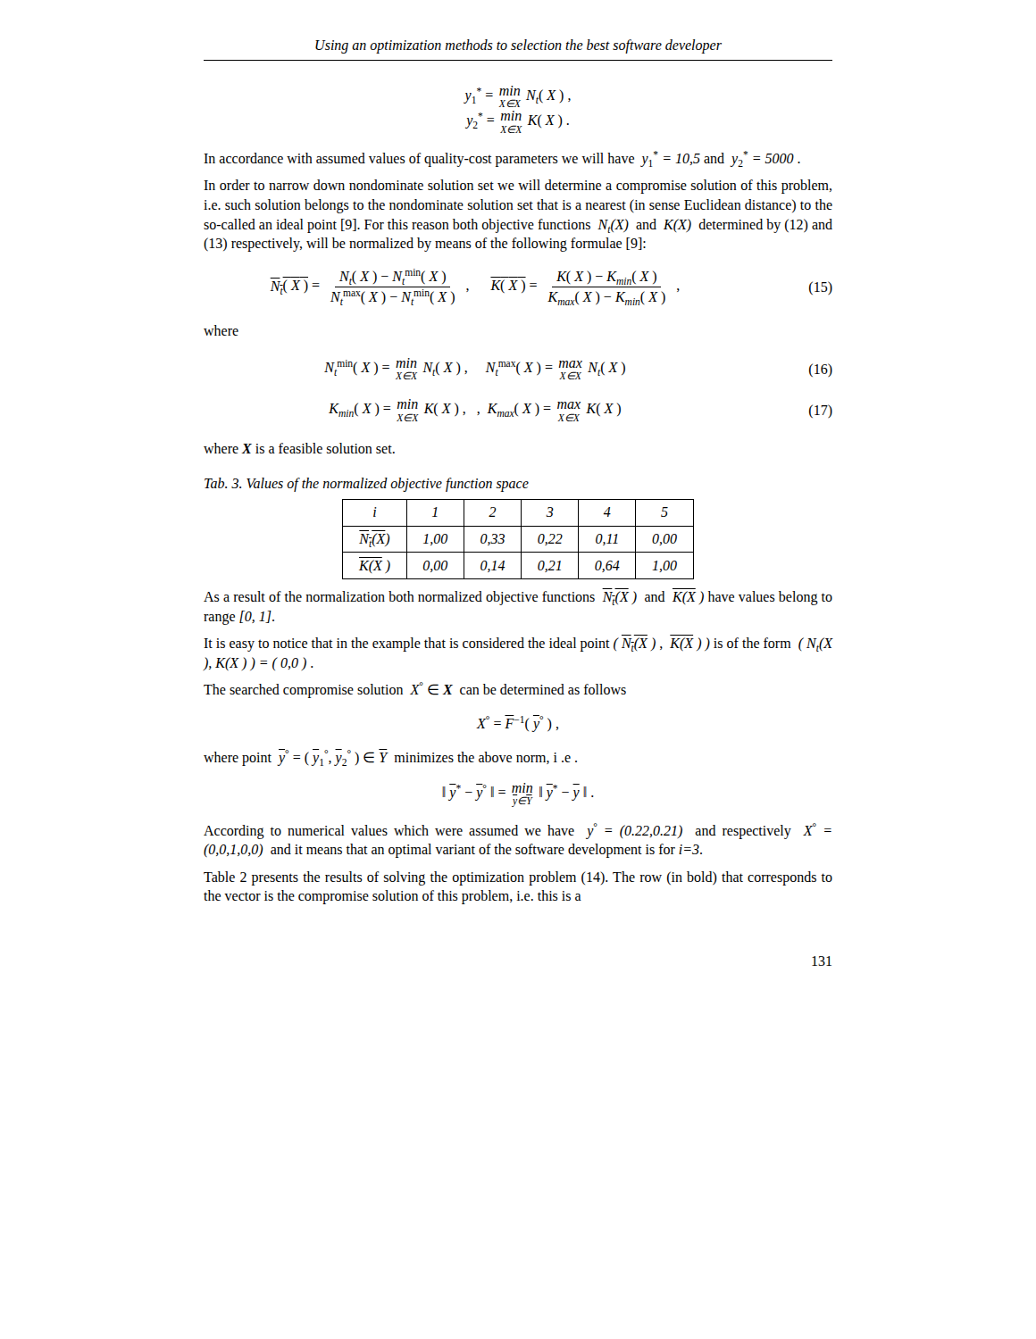Using an optimization methods to selection the best software developer
y1* = min X∈X Nt( X ) ,
y2* = min X∈X K( X ) .
In accordance with assumed values of quality-cost parameters we will have y1* = 10,5 and y2* = 5000 .
In order to narrow down nondominate solution set we will determine a compromise solution of this problem, i.e. such solution belongs to the nondominate solution set that is a nearest (in sense Euclidean distance) to the so-called an ideal point [9]. For this reason both objective functions Nt(X) and K(X) determined by (12) and (13) respectively, will be normalized by means of the following formulae [9]:
Nt( X ) = Nt( X ) − Ntmin( X ) Ntmax( X ) − Ntmin( X ) , K( X ) = K( X ) − Kmin( X ) Kmax( X ) − Kmin( X ) ,
(15)
where
Ntmin( X ) = min X∈X Nt( X ) , Ntmax( X ) = max X∈X Nt( X )
(16)
Kmin( X ) = min X∈X K( X ) , , Kmax( X ) = max X∈X K( X )
(17)
where X is a feasible solution set.
Tab. 3. Values of the normalized objective function space
| i | 1 | 2 | 3 | 4 | 5 |
| --- | --- | --- | --- | --- | --- |
| N t (X ) | 1,00 | 0,33 | 0,22 | 0,11 | 0,00 |
| K(X ) | 0,00 | 0,14 | 0,21 | 0,64 | 1,00 |
As a result of the normalization both normalized objective functions Nt(X ) and K(X ) have values belong to range [0, 1].
It is easy to notice that in the example that is considered the ideal point ( Nt(X ) , K(X ) ) is of the form ( Nt(X ), K(X ) ) = ( 0,0 ) .
The searched compromise solution X° ∈ X can be determined as follows
X° = F−1( y° ) ,
where point y° = ( y1°, y2° ) ∈ Y minimizes the above norm, i .e .
‖ y* − y° ‖ = min y∈Y ‖ y* − y ‖ .
According to numerical values which were assumed we have y° = (0.22,0.21) and respectively X° = (0,0,1,0,0) and it means that an optimal variant of the software development is for i=3.
Table 2 presents the results of solving the optimization problem (14). The row (in bold) that corresponds to the vector is the compromise solution of this problem, i.e. this is a
131